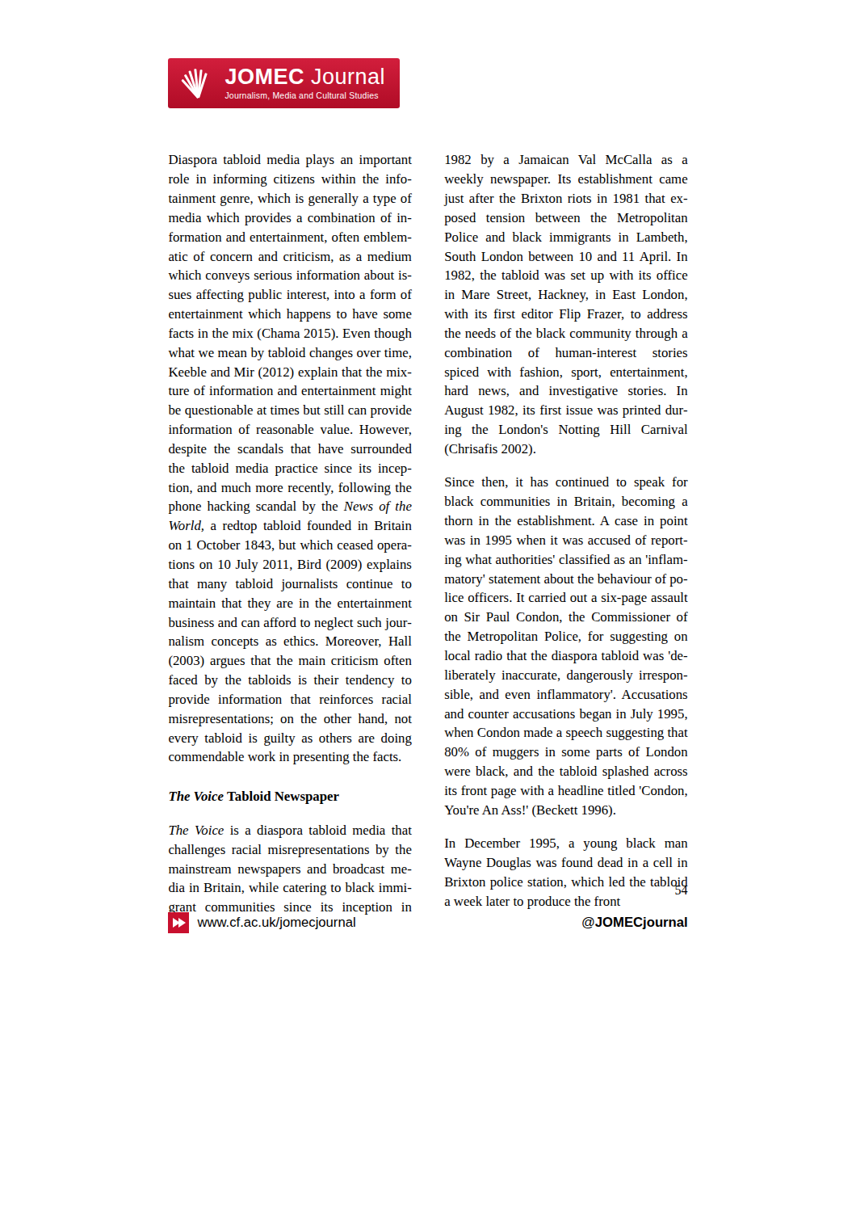JOMEC Journal
Journalism, Media and Cultural Studies
Diaspora tabloid media plays an important role in informing citizens within the infotainment genre, which is generally a type of media which provides a combination of information and entertainment, often emblematic of concern and criticism, as a medium which conveys serious information about issues affecting public interest, into a form of entertainment which happens to have some facts in the mix (Chama 2015). Even though what we mean by tabloid changes over time, Keeble and Mir (2012) explain that the mixture of information and entertainment might be questionable at times but still can provide information of reasonable value. However, despite the scandals that have surrounded the tabloid media practice since its inception, and much more recently, following the phone hacking scandal by the News of the World, a redtop tabloid founded in Britain on 1 October 1843, but which ceased operations on 10 July 2011, Bird (2009) explains that many tabloid journalists continue to maintain that they are in the entertainment business and can afford to neglect such journalism concepts as ethics. Moreover, Hall (2003) argues that the main criticism often faced by the tabloids is their tendency to provide information that reinforces racial misrepresentations; on the other hand, not every tabloid is guilty as others are doing commendable work in presenting the facts.
The Voice Tabloid Newspaper
The Voice is a diaspora tabloid media that challenges racial misrepresentations by the mainstream newspapers and broadcast media in Britain, while catering to black immigrant communities since its inception in 1982 by a Jamaican Val McCalla as a weekly newspaper. Its establishment came just after the Brixton riots in 1981 that exposed tension between the Metropolitan Police and black immigrants in Lambeth, South London between 10 and 11 April. In 1982, the tabloid was set up with its office in Mare Street, Hackney, in East London, with its first editor Flip Frazer, to address the needs of the black community through a combination of human-interest stories spiced with fashion, sport, entertainment, hard news, and investigative stories. In August 1982, its first issue was printed during the London's Notting Hill Carnival (Chrisafis 2002).
Since then, it has continued to speak for black communities in Britain, becoming a thorn in the establishment. A case in point was in 1995 when it was accused of reporting what authorities' classified as an 'inflammatory' statement about the behaviour of police officers. It carried out a six-page assault on Sir Paul Condon, the Commissioner of the Metropolitan Police, for suggesting on local radio that the diaspora tabloid was 'deliberately inaccurate, dangerously irresponsible, and even inflammatory'. Accusations and counter accusations began in July 1995, when Condon made a speech suggesting that 80% of muggers in some parts of London were black, and the tabloid splashed across its front page with a headline titled 'Condon, You're An Ass!' (Beckett 1996).
In December 1995, a young black man Wayne Douglas was found dead in a cell in Brixton police station, which led the tabloid a week later to produce the front
54
www.cf.ac.uk/jomecjournal
@JOMECjournal